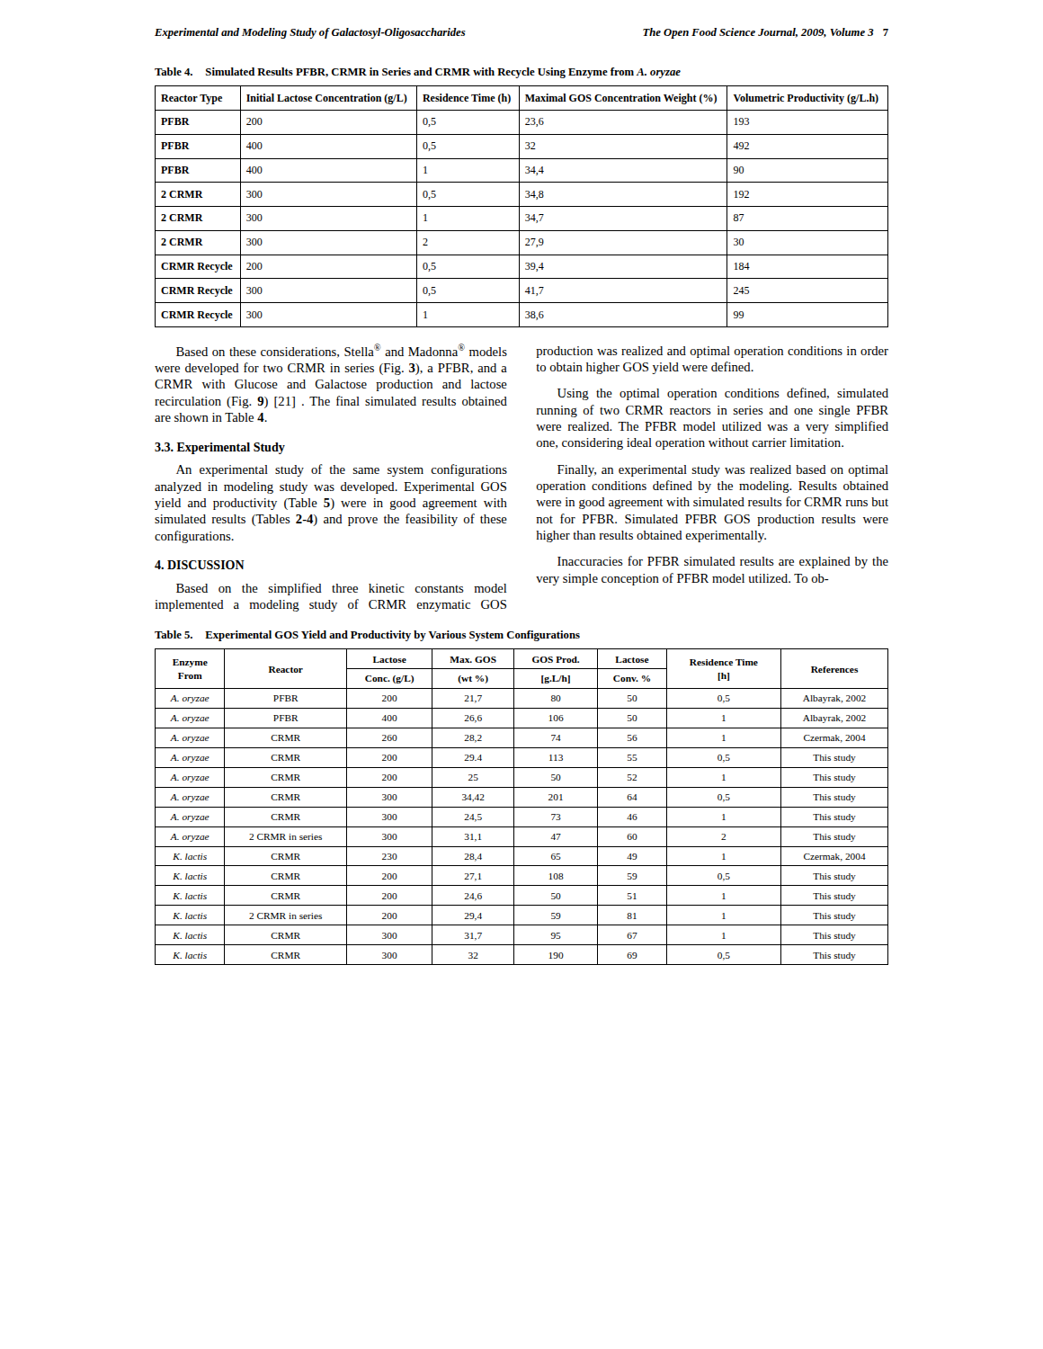Experimental and Modeling Study of Galactosyl-Oligosaccharides
The Open Food Science Journal, 2009, Volume 37
Table 4. Simulated Results PFBR, CRMR in Series and CRMR with Recycle Using Enzyme from A. oryzae
| Reactor Type | Initial Lactose Concentration (g/L) | Residence Time (h) | Maximal GOS Concentration Weight (%) | Volumetric Productivity (g/L.h) |
| --- | --- | --- | --- | --- |
| PFBR | 200 | 0,5 | 23,6 | 193 |
| PFBR | 400 | 0,5 | 32 | 492 |
| PFBR | 400 | 1 | 34,4 | 90 |
| 2 CRMR | 300 | 0,5 | 34,8 | 192 |
| 2 CRMR | 300 | 1 | 34,7 | 87 |
| 2 CRMR | 300 | 2 | 27,9 | 30 |
| CRMR Recycle | 200 | 0,5 | 39,4 | 184 |
| CRMR Recycle | 300 | 0,5 | 41,7 | 245 |
| CRMR Recycle | 300 | 1 | 38,6 | 99 |
Based on these considerations, Stella® and Madonna® models were developed for two CRMR in series (Fig. 3), a PFBR, and a CRMR with Glucose and Galactose production and lactose recirculation (Fig. 9) [21] . The final simulated results obtained are shown in Table 4.
3.3. Experimental Study
An experimental study of the same system configurations analyzed in modeling study was developed. Experimental GOS yield and productivity (Table 5) were in good agreement with simulated results (Tables 2-4) and prove the feasibility of these configurations.
4. DISCUSSION
Based on the simplified three kinetic constants model implemented a modeling study of CRMR enzymatic GOS production was realized and optimal operation conditions in order to obtain higher GOS yield were defined.
Using the optimal operation conditions defined, simulated running of two CRMR reactors in series and one single PFBR were realized. The PFBR model utilized was a very simplified one, considering ideal operation without carrier limitation.
Finally, an experimental study was realized based on optimal operation conditions defined by the modeling. Results obtained were in good agreement with simulated results for CRMR runs but not for PFBR. Simulated PFBR GOS production results were higher than results obtained experimentally.
Inaccuracies for PFBR simulated results are explained by the very simple conception of PFBR model utilized. To ob-
Table 5. Experimental GOS Yield and Productivity by Various System Configurations
| Enzyme From | Reactor | Lactose | Max. GOS | GOS Prod. | Lactose | Residence Time [h] | References |
| --- | --- | --- | --- | --- | --- | --- | --- |
| Conc. (g/L) | (wt %) | [g.L/h] | Conv. % |
| A. oryzae | PFBR | 200 | 21,7 | 80 | 50 | 0,5 | Albayrak, 2002 |
| A. oryzae | PFBR | 400 | 26,6 | 106 | 50 | 1 | Albayrak, 2002 |
| A. oryzae | CRMR | 260 | 28,2 | 74 | 56 | 1 | Czermak, 2004 |
| A. oryzae | CRMR | 200 | 29.4 | 113 | 55 | 0,5 | This study |
| A. oryzae | CRMR | 200 | 25 | 50 | 52 | 1 | This study |
| A. oryzae | CRMR | 300 | 34,42 | 201 | 64 | 0,5 | This study |
| A. oryzae | CRMR | 300 | 24,5 | 73 | 46 | 1 | This study |
| A. oryzae | 2 CRMR in series | 300 | 31,1 | 47 | 60 | 2 | This study |
| K. lactis | CRMR | 230 | 28,4 | 65 | 49 | 1 | Czermak, 2004 |
| K. lactis | CRMR | 200 | 27,1 | 108 | 59 | 0,5 | This study |
| K. lactis | CRMR | 200 | 24,6 | 50 | 51 | 1 | This study |
| K. lactis | 2 CRMR in series | 200 | 29,4 | 59 | 81 | 1 | This study |
| K. lactis | CRMR | 300 | 31,7 | 95 | 67 | 1 | This study |
| K. lactis | CRMR | 300 | 32 | 190 | 69 | 0,5 | This study |